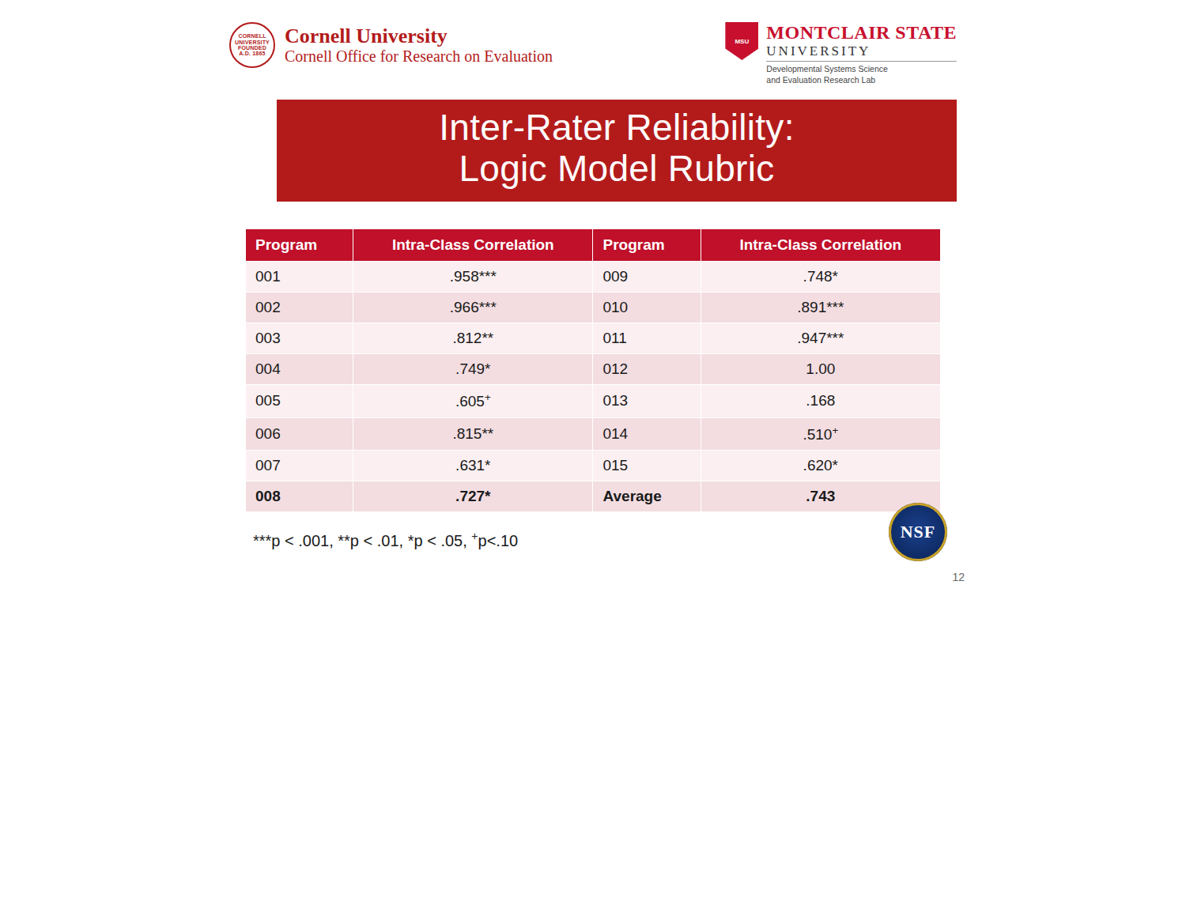CORNELL
UNIVERSITY
FOUNDED A.D. 1865
Cornell University
Cornell Office for Research on Evaluation
MSU
MONTCLAIR STATE
UNIVERSITY
Developmental Systems Science
and Evaluation Research Lab
Inter-Rater Reliability:
Logic Model Rubric
| Program | Intra-Class Correlation | Program | Intra-Class Correlation |
| --- | --- | --- | --- |
| 001 | .958*** | 009 | .748* |
| 002 | .966*** | 010 | .891*** |
| 003 | .812** | 011 | .947*** |
| 004 | .749* | 012 | 1.00 |
| 005 | .605 + | 013 | .168 |
| 006 | .815** | 014 | .510 + |
| 007 | .631* | 015 | .620* |
| 008 | .727* | Average | .743 |
***p < .001, **p < .01, *p < .05, +p<.10
NSF
12